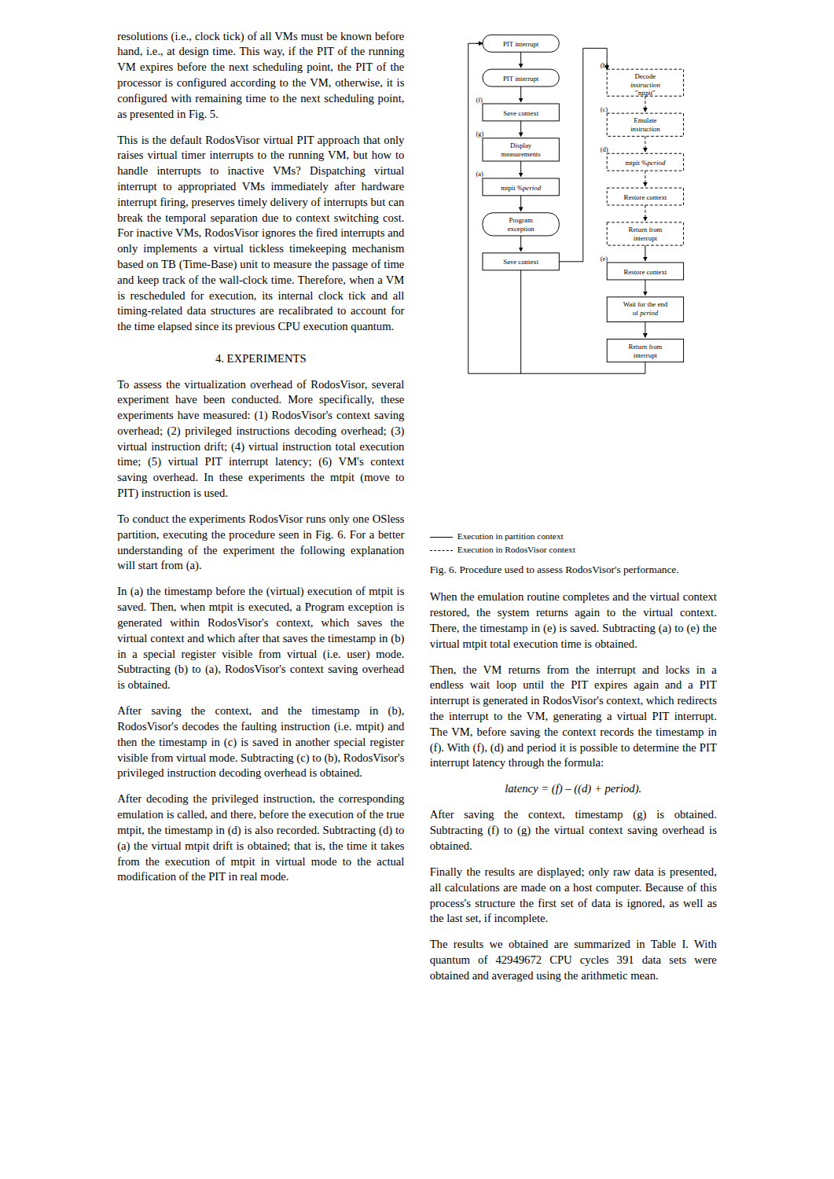resolutions (i.e., clock tick) of all VMs must be known before hand, i.e., at design time. This way, if the PIT of the running VM expires before the next scheduling point, the PIT of the processor is configured according to the VM, otherwise, it is configured with remaining time to the next scheduling point, as presented in Fig. 5.
This is the default RodosVisor virtual PIT approach that only raises virtual timer interrupts to the running VM, but how to handle interrupts to inactive VMs? Dispatching virtual interrupt to appropriated VMs immediately after hardware interrupt firing, preserves timely delivery of interrupts but can break the temporal separation due to context switching cost. For inactive VMs, RodosVisor ignores the fired interrupts and only implements a virtual tickless timekeeping mechanism based on TB (Time-Base) unit to measure the passage of time and keep track of the wall-clock time. Therefore, when a VM is rescheduled for execution, its internal clock tick and all timing-related data structures are recalibrated to account for the time elapsed since its previous CPU execution quantum.
4. EXPERIMENTS
To assess the virtualization overhead of RodosVisor, several experiment have been conducted. More specifically, these experiments have measured: (1) RodosVisor's context saving overhead; (2) privileged instructions decoding overhead; (3) virtual instruction drift; (4) virtual instruction total execution time; (5) virtual PIT interrupt latency; (6) VM's context saving overhead. In these experiments the mtpit (move to PIT) instruction is used.
To conduct the experiments RodosVisor runs only one OSless partition, executing the procedure seen in Fig. 6. For a better understanding of the experiment the following explanation will start from (a).
In (a) the timestamp before the (virtual) execution of mtpit is saved. Then, when mtpit is executed, a Program exception is generated within RodosVisor's context, which saves the virtual context and which after that saves the timestamp in (b) in a special register visible from virtual (i.e. user) mode. Subtracting (b) to (a), RodosVisor's context saving overhead is obtained.
After saving the context, and the timestamp in (b), RodosVisor's decodes the faulting instruction (i.e. mtpit) and then the timestamp in (c) is saved in another special register visible from virtual mode. Subtracting (c) to (b), RodosVisor's privileged instruction decoding overhead is obtained.
After decoding the privileged instruction, the corresponding emulation is called, and there, before the execution of the true mtpit, the timestamp in (d) is also recorded. Subtracting (d) to (a) the virtual mtpit drift is obtained; that is, the time it takes from the execution of mtpit in virtual mode to the actual modification of the PIT in real mode.
PIT interrupt PIT interrupt Save context (f) Display measurements (g) mtpit %period (a) Program exception Save context Decode instruction "mtpit" (b) Emulate instruction (c) mtpit %period (d) Restore context Return from interrupt Restore context (e) Wait for the end of period Return from interrupt
Execution in partition context
Execution in RodosVisor context
Fig. 6. Procedure used to assess RodosVisor's performance.
When the emulation routine completes and the virtual context restored, the system returns again to the virtual context. There, the timestamp in (e) is saved. Subtracting (a) to (e) the virtual mtpit total execution time is obtained.
Then, the VM returns from the interrupt and locks in a endless wait loop until the PIT expires again and a PIT interrupt is generated in RodosVisor's context, which redirects the interrupt to the VM, generating a virtual PIT interrupt. The VM, before saving the context records the timestamp in (f). With (f), (d) and period it is possible to determine the PIT interrupt latency through the formula:
latency = (f) – ((d) + period).
After saving the context, timestamp (g) is obtained. Subtracting (f) to (g) the virtual context saving overhead is obtained.
Finally the results are displayed; only raw data is presented, all calculations are made on a host computer. Because of this process's structure the first set of data is ignored, as well as the last set, if incomplete.
The results we obtained are summarized in Table I. With quantum of 42949672 CPU cycles 391 data sets were obtained and averaged using the arithmetic mean.